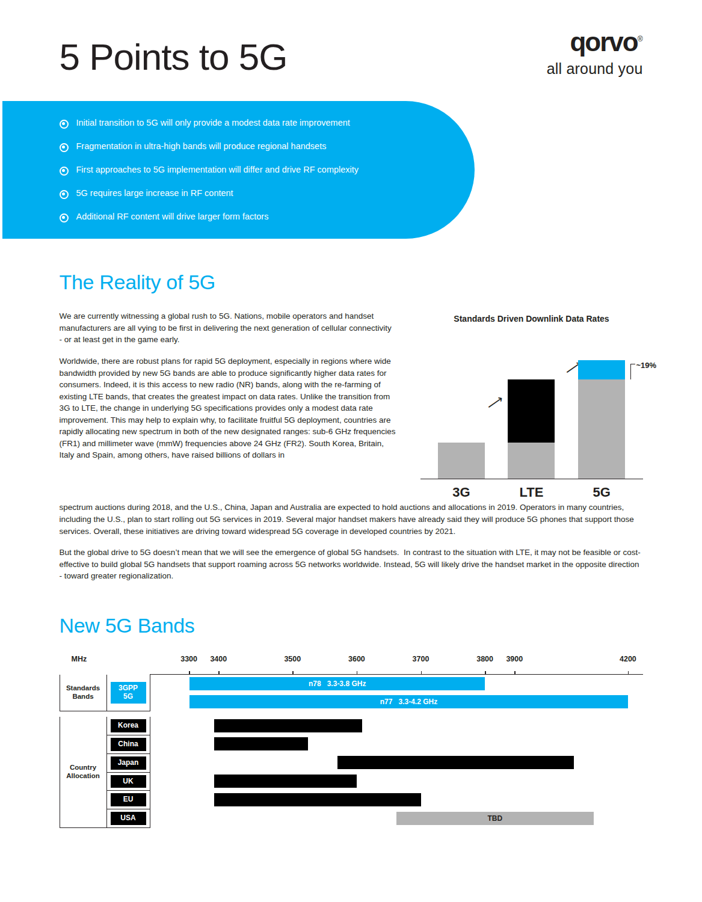5 Points to 5G
qorvo®
all around you
Initial transition to 5G will only provide a modest data rate improvement
Fragmentation in ultra-high bands will produce regional handsets
First approaches to 5G implementation will differ and drive RF complexity
5G requires large increase in RF content
Additional RF content will drive larger form factors
The Reality of 5G
We are currently witnessing a global rush to 5G. Nations, mobile operators and handset manufacturers are all vying to be first in delivering the next generation of cellular connectivity - or at least get in the game early.
Worldwide, there are robust plans for rapid 5G deployment, especially in regions where wide bandwidth provided by new 5G bands are able to produce significantly higher data rates for consumers. Indeed, it is this access to new radio (NR) bands, along with the re-farming of existing LTE bands, that creates the greatest impact on data rates. Unlike the transition from 3G to LTE, the change in underlying 5G specifications provides only a modest data rate improvement. This may help to explain why, to facilitate fruitful 5G deployment, countries are rapidly allocating new spectrum in both of the new designated ranges: sub-6 GHz frequencies (FR1) and millimeter wave (mmW) frequencies above 24 GHz (FR2). South Korea, Britain, Italy and Spain, among others, have raised billions of dollars in
Standards Driven Downlink Data Rates
⟶
⟶
~19%
3G LTE 5G
spectrum auctions during 2018, and the U.S., China, Japan and Australia are expected to hold auctions and allocations in 2019. Operators in many countries, including the U.S., plan to start rolling out 5G services in 2019. Several major handset makers have already said they will produce 5G phones that support those services. Overall, these initiatives are driving toward widespread 5G coverage in developed countries by 2021.
But the global drive to 5G doesn’t mean that we will see the emergence of global 5G handsets. In contrast to the situation with LTE, it may not be feasible or cost-effective to build global 5G handsets that support roaming across 5G networks worldwide. Instead, 5G will likely drive the handset market in the opposite direction - toward greater regionalization.
New 5G Bands
MHz 3300 3400 3500 3600 3700 3800 3900 4200
| Standards Bands | 3GPP 5G | n78 3.3-3.8 GHz |
| n77 3.3-4.2 GHz |
| Country Allocation | Korea | |
| China | |
| Japan | |
| UK | |
| EU | |
| USA | TBD |